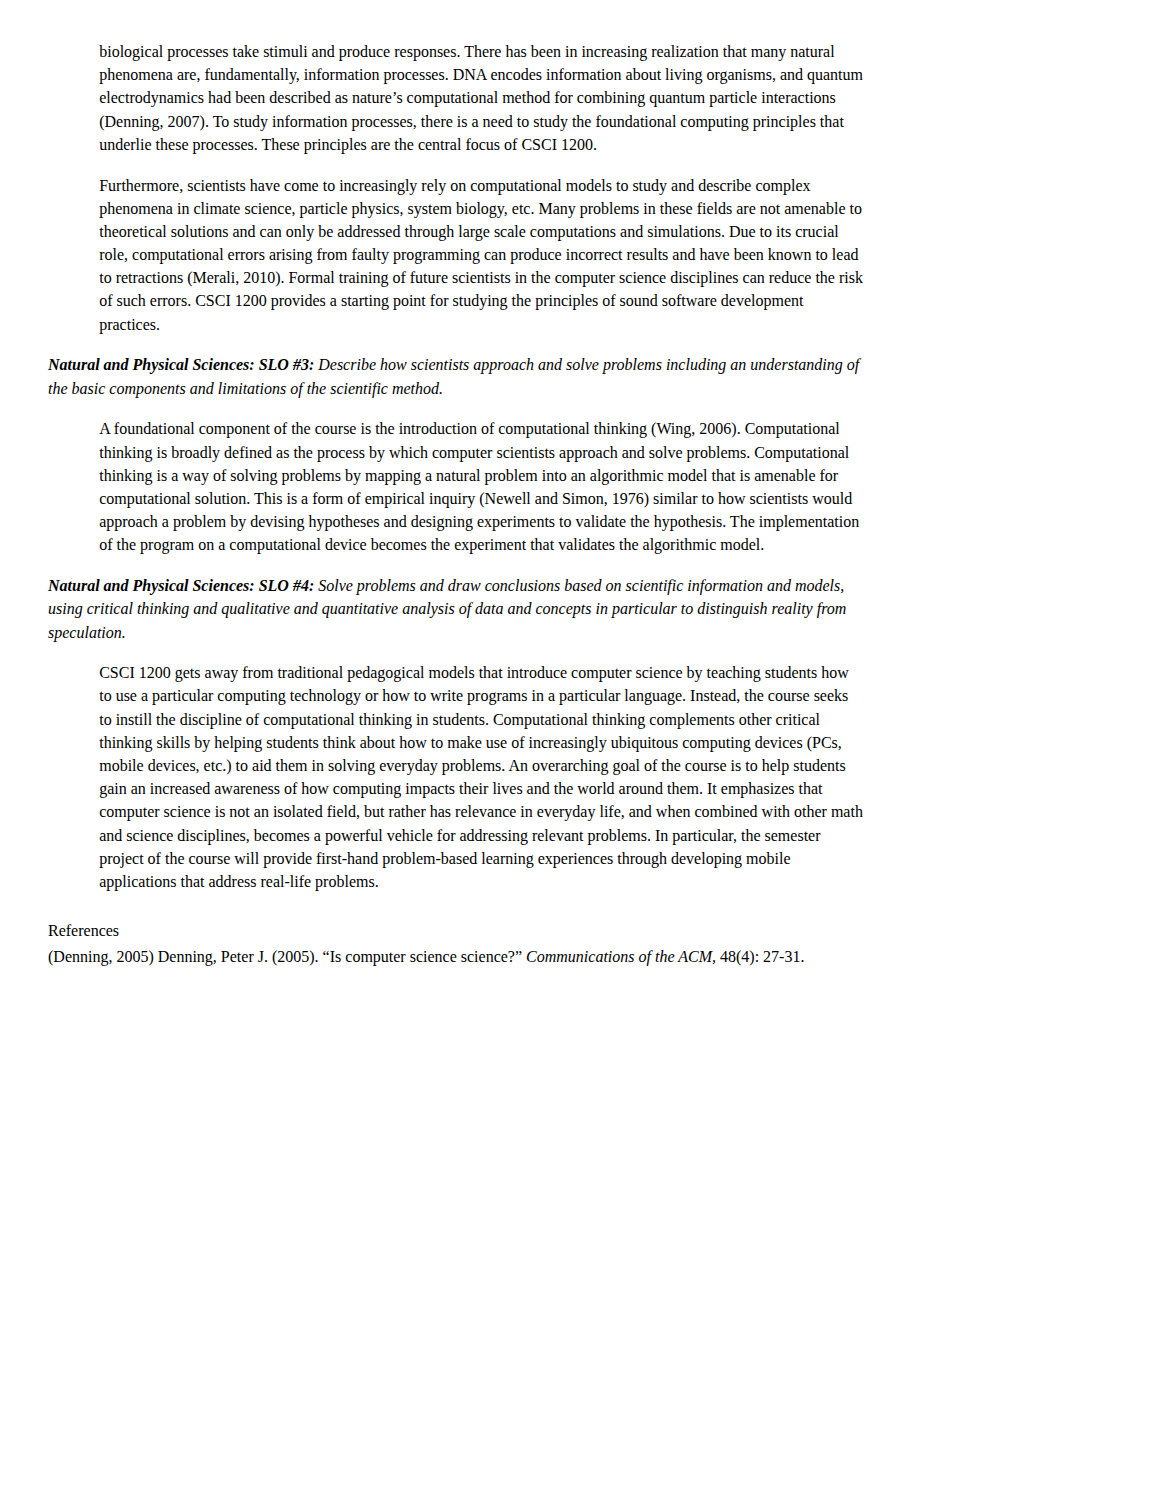biological processes take stimuli and produce responses. There has been in increasing realization that many natural phenomena are, fundamentally, information processes. DNA encodes information about living organisms, and quantum electrodynamics had been described as nature’s computational method for combining quantum particle interactions (Denning, 2007). To study information processes, there is a need to study the foundational computing principles that underlie these processes. These principles are the central focus of CSCI 1200.
Furthermore, scientists have come to increasingly rely on computational models to study and describe complex phenomena in climate science, particle physics, system biology, etc. Many problems in these fields are not amenable to theoretical solutions and can only be addressed through large scale computations and simulations. Due to its crucial role, computational errors arising from faulty programming can produce incorrect results and have been known to lead to retractions (Merali, 2010). Formal training of future scientists in the computer science disciplines can reduce the risk of such errors. CSCI 1200 provides a starting point for studying the principles of sound software development practices.
Natural and Physical Sciences: SLO #3: Describe how scientists approach and solve problems including an understanding of the basic components and limitations of the scientific method.
A foundational component of the course is the introduction of computational thinking (Wing, 2006). Computational thinking is broadly defined as the process by which computer scientists approach and solve problems. Computational thinking is a way of solving problems by mapping a natural problem into an algorithmic model that is amenable for computational solution. This is a form of empirical inquiry (Newell and Simon, 1976) similar to how scientists would approach a problem by devising hypotheses and designing experiments to validate the hypothesis. The implementation of the program on a computational device becomes the experiment that validates the algorithmic model.
Natural and Physical Sciences: SLO #4: Solve problems and draw conclusions based on scientific information and models, using critical thinking and qualitative and quantitative analysis of data and concepts in particular to distinguish reality from speculation.
CSCI 1200 gets away from traditional pedagogical models that introduce computer science by teaching students how to use a particular computing technology or how to write programs in a particular language. Instead, the course seeks to instill the discipline of computational thinking in students. Computational thinking complements other critical thinking skills by helping students think about how to make use of increasingly ubiquitous computing devices (PCs, mobile devices, etc.) to aid them in solving everyday problems. An overarching goal of the course is to help students gain an increased awareness of how computing impacts their lives and the world around them. It emphasizes that computer science is not an isolated field, but rather has relevance in everyday life, and when combined with other math and science disciplines, becomes a powerful vehicle for addressing relevant problems. In particular, the semester project of the course will provide first-hand problem-based learning experiences through developing mobile applications that address real-life problems.
References
(Denning, 2005) Denning, Peter J. (2005). “Is computer science science?” Communications of the ACM, 48(4): 27-31.